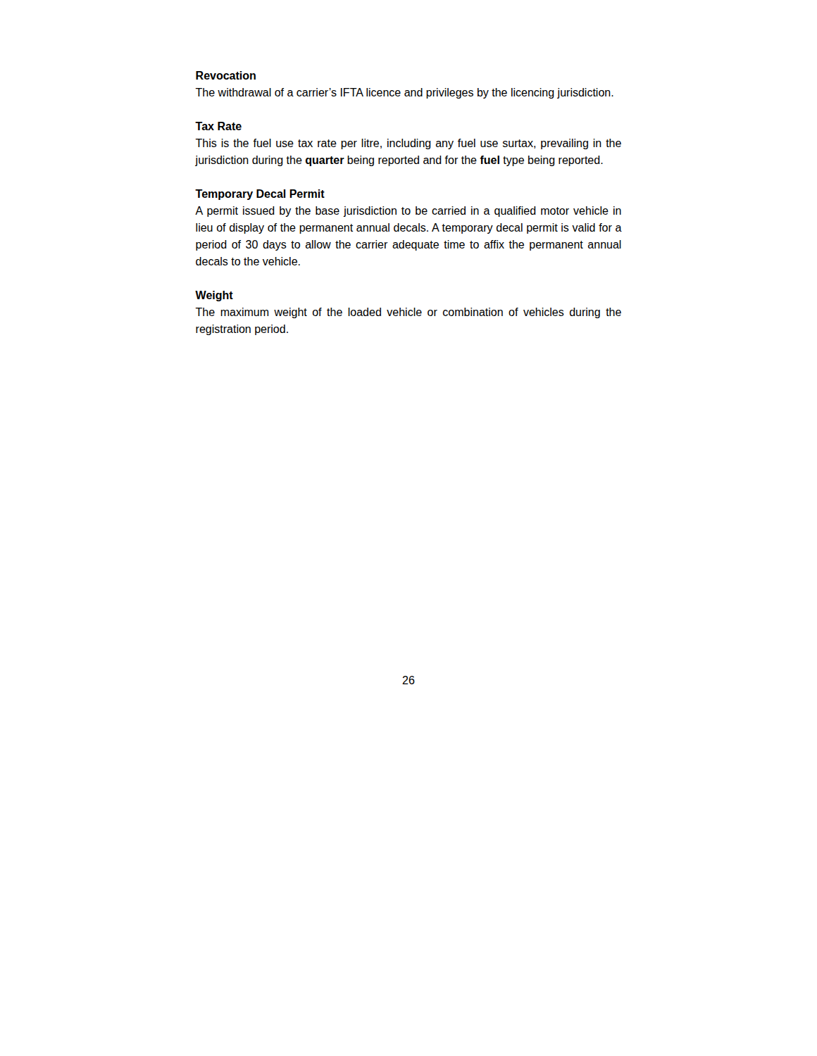Revocation
The withdrawal of a carrier’s IFTA licence and privileges by the licencing jurisdiction.
Tax Rate
This is the fuel use tax rate per litre, including any fuel use surtax, prevailing in the jurisdiction during the quarter being reported and for the fuel type being reported.
Temporary Decal Permit
A permit issued by the base jurisdiction to be carried in a qualified motor vehicle in lieu of display of the permanent annual decals. A temporary decal permit is valid for a period of 30 days to allow the carrier adequate time to affix the permanent annual decals to the vehicle.
Weight
The maximum weight of the loaded vehicle or combination of vehicles during the registration period.
26